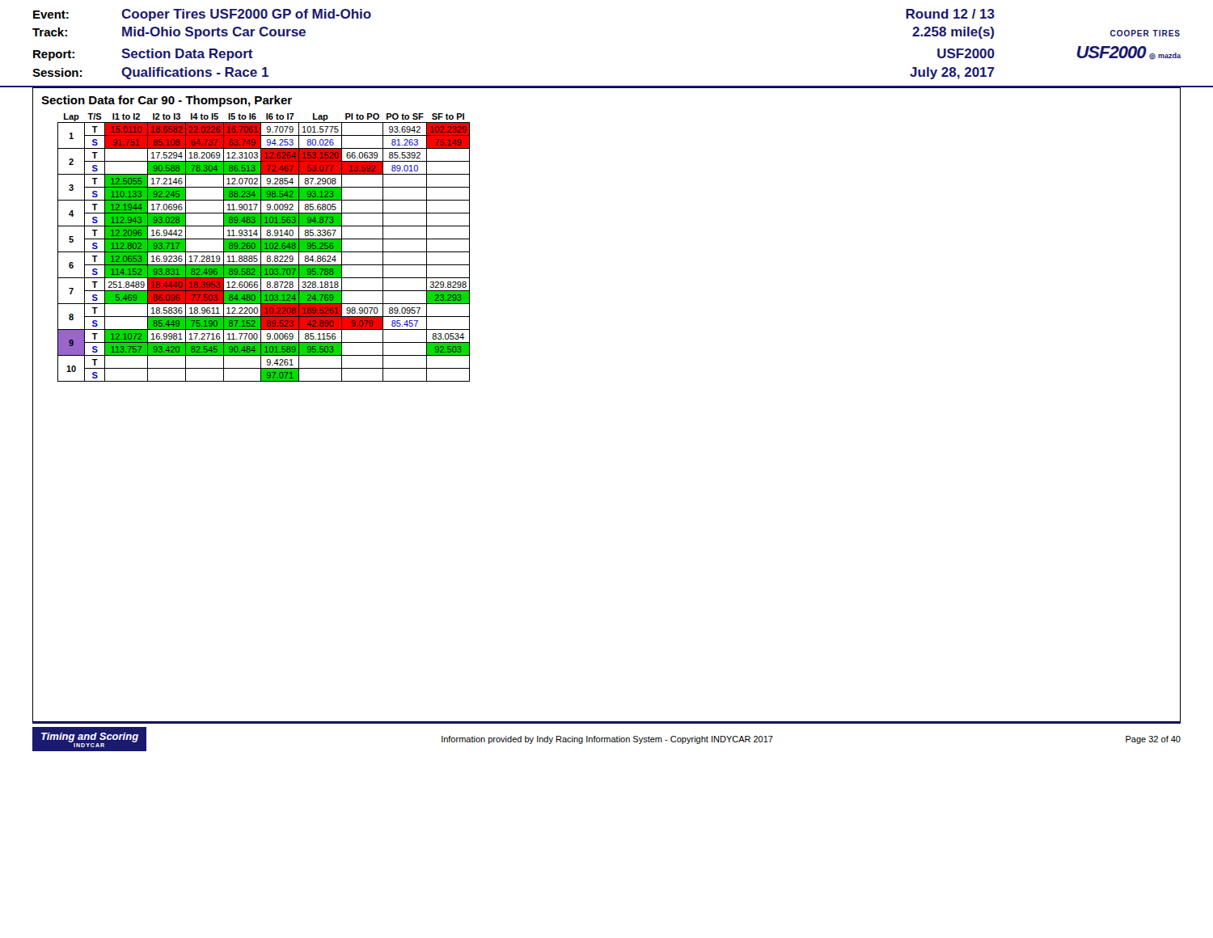Event:
Cooper Tires USF2000 GP of Mid-Ohio
Round 12 / 13
Track:
Mid-Ohio Sports Car Course
2.258 mile(s)
COOPER TIRES
Report:
Section Data Report
USF2000
USF2000 ◎ mazda
Session:
Qualifications - Race 1
July 28, 2017
Section Data for Car 90 - Thompson, Parker
| Lap | T/S | I1 to I2 | I2 to I3 | I4 to I5 | I5 to I6 | I6 to I7 | Lap | PI to PO | PO to SF | SF to PI |
| --- | --- | --- | --- | --- | --- | --- | --- | --- | --- | --- |
| 1 | T | 15.0110 | 18.6582 | 22.0226 | 16.7061 | 9.7079 | 101.5775 | | 93.6942 | 102.2329 |
| S | 91.751 | 85.108 | 64.737 | 63.749 | 94.253 | 80.026 | | 81.263 | 75.149 |
| 2 | T | | 17.5294 | 18.2069 | 12.3103 | 12.6264 | 153.1520 | 66.0639 | 85.5392 | |
| S | | 90.588 | 78.304 | 86.513 | 72.467 | 53.077 | 13.592 | 89.010 | |
| 3 | T | 12.5055 | 17.2146 | | 12.0702 | 9.2854 | 87.2908 | | | |
| S | 110.133 | 92.245 | | 88.234 | 98.542 | 93.123 | | | |
| 4 | T | 12.1944 | 17.0696 | | 11.9017 | 9.0092 | 85.6805 | | | |
| S | 112.943 | 93.028 | | 89.483 | 101.563 | 94.873 | | | |
| 5 | T | 12.2096 | 16.9442 | | 11.9314 | 8.9140 | 85.3367 | | | |
| S | 112.802 | 93.717 | | 89.260 | 102.648 | 95.256 | | | |
| 6 | T | 12.0653 | 16.9236 | 17.2819 | 11.8885 | 8.8229 | 84.8624 | | | |
| S | 114.152 | 93.831 | 82.496 | 89.582 | 103.707 | 95.788 | | | |
| 7 | T | 251.8489 | 18.4440 | 18.3953 | 12.6066 | 8.8728 | 328.1818 | | | 329.8298 |
| S | 5.469 | 86.096 | 77.503 | 84.480 | 103.124 | 24.769 | | | 23.293 |
| 8 | T | | 18.5836 | 18.9611 | 12.2200 | 10.2208 | 189.5261 | 98.9070 | 89.0957 | |
| S | | 85.449 | 75.190 | 87.152 | 89.523 | 42.890 | 9.079 | 85.457 | |
| 9 | T | 12.1072 | 16.9981 | 17.2716 | 11.7700 | 9.0069 | 85.1156 | | | 83.0534 |
| S | 113.757 | 93.420 | 82.545 | 90.484 | 101.589 | 95.503 | | | 92.503 |
| 10 | T | | | | | 9.4261 | | | | |
| S | | | | | 97.071 | | | | |
Timing and ScoringINDYCAR
Information provided by Indy Racing Information System - Copyright INDYCAR 2017
Page 32 of 40